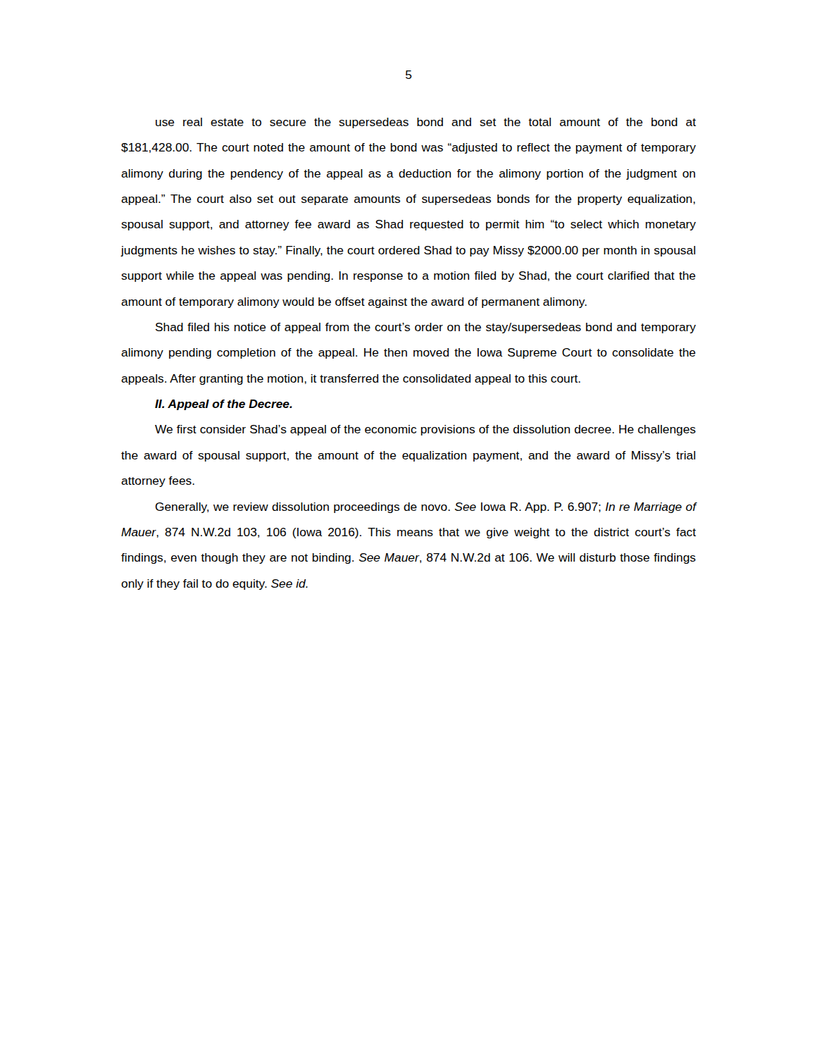5
use real estate to secure the supersedeas bond and set the total amount of the bond at $181,428.00. The court noted the amount of the bond was “adjusted to reflect the payment of temporary alimony during the pendency of the appeal as a deduction for the alimony portion of the judgment on appeal.” The court also set out separate amounts of supersedeas bonds for the property equalization, spousal support, and attorney fee award as Shad requested to permit him “to select which monetary judgments he wishes to stay.” Finally, the court ordered Shad to pay Missy $2000.00 per month in spousal support while the appeal was pending. In response to a motion filed by Shad, the court clarified that the amount of temporary alimony would be offset against the award of permanent alimony.
Shad filed his notice of appeal from the court’s order on the stay/supersedeas bond and temporary alimony pending completion of the appeal. He then moved the Iowa Supreme Court to consolidate the appeals. After granting the motion, it transferred the consolidated appeal to this court.
II. Appeal of the Decree.
We first consider Shad’s appeal of the economic provisions of the dissolution decree. He challenges the award of spousal support, the amount of the equalization payment, and the award of Missy’s trial attorney fees.
Generally, we review dissolution proceedings de novo. See Iowa R. App. P. 6.907; In re Marriage of Mauer, 874 N.W.2d 103, 106 (Iowa 2016). This means that we give weight to the district court’s fact findings, even though they are not binding. See Mauer, 874 N.W.2d at 106. We will disturb those findings only if they fail to do equity. See id.